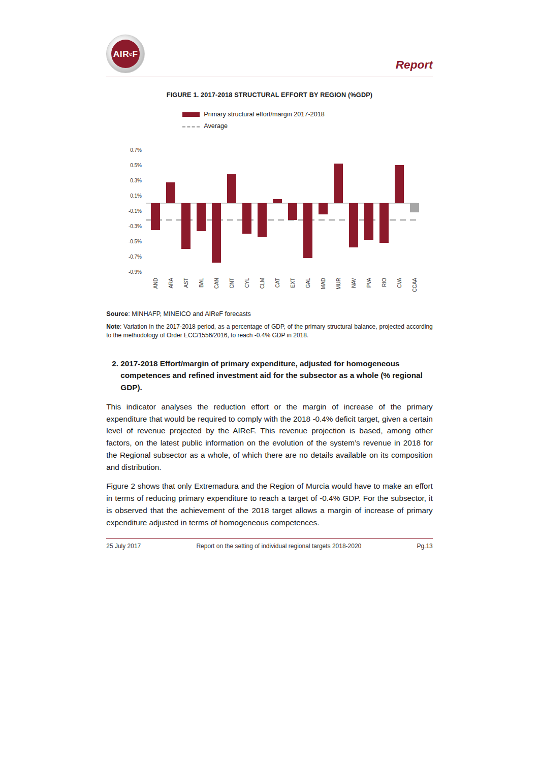AIReF
Report
FIGURE 1. 2017-2018 STRUCTURAL EFFORT BY REGION (%GDP)
Primary structural effort/margin 2017-2018
Average
0.7% 0.5% 0.3% 0.1% -0.1% -0.3% -0.5% -0.7% -0.9% AND ARA AST BAL CAN CNT CYL CLM CAT EXT GAL MAD MUR NAV PVA RIO CVA CCAA
Source: MINHAFP, MINEICO and AIReF forecasts
Note: Variation in the 2017-2018 period, as a percentage of GDP, of the primary structural balance, projected according to the methodology of Order ECC/1556/2016, to reach -0.4% GDP in 2018.
2017-2018 Effort/margin of primary expenditure, adjusted for homogeneous competences and refined investment aid for the subsector as a whole (% regional GDP).
This indicator analyses the reduction effort or the margin of increase of the primary expenditure that would be required to comply with the 2018 -0.4% deficit target, given a certain level of revenue projected by the AIReF. This revenue projection is based, among other factors, on the latest public information on the evolution of the system’s revenue in 2018 for the Regional subsector as a whole, of which there are no details available on its composition and distribution.
Figure 2 shows that only Extremadura and the Region of Murcia would have to make an effort in terms of reducing primary expenditure to reach a target of -0.4% GDP. For the subsector, it is observed that the achievement of the 2018 target allows a margin of increase of primary expenditure adjusted in terms of homogeneous competences.
25 July 2017
Report on the setting of individual regional targets 2018-2020
Pg.13